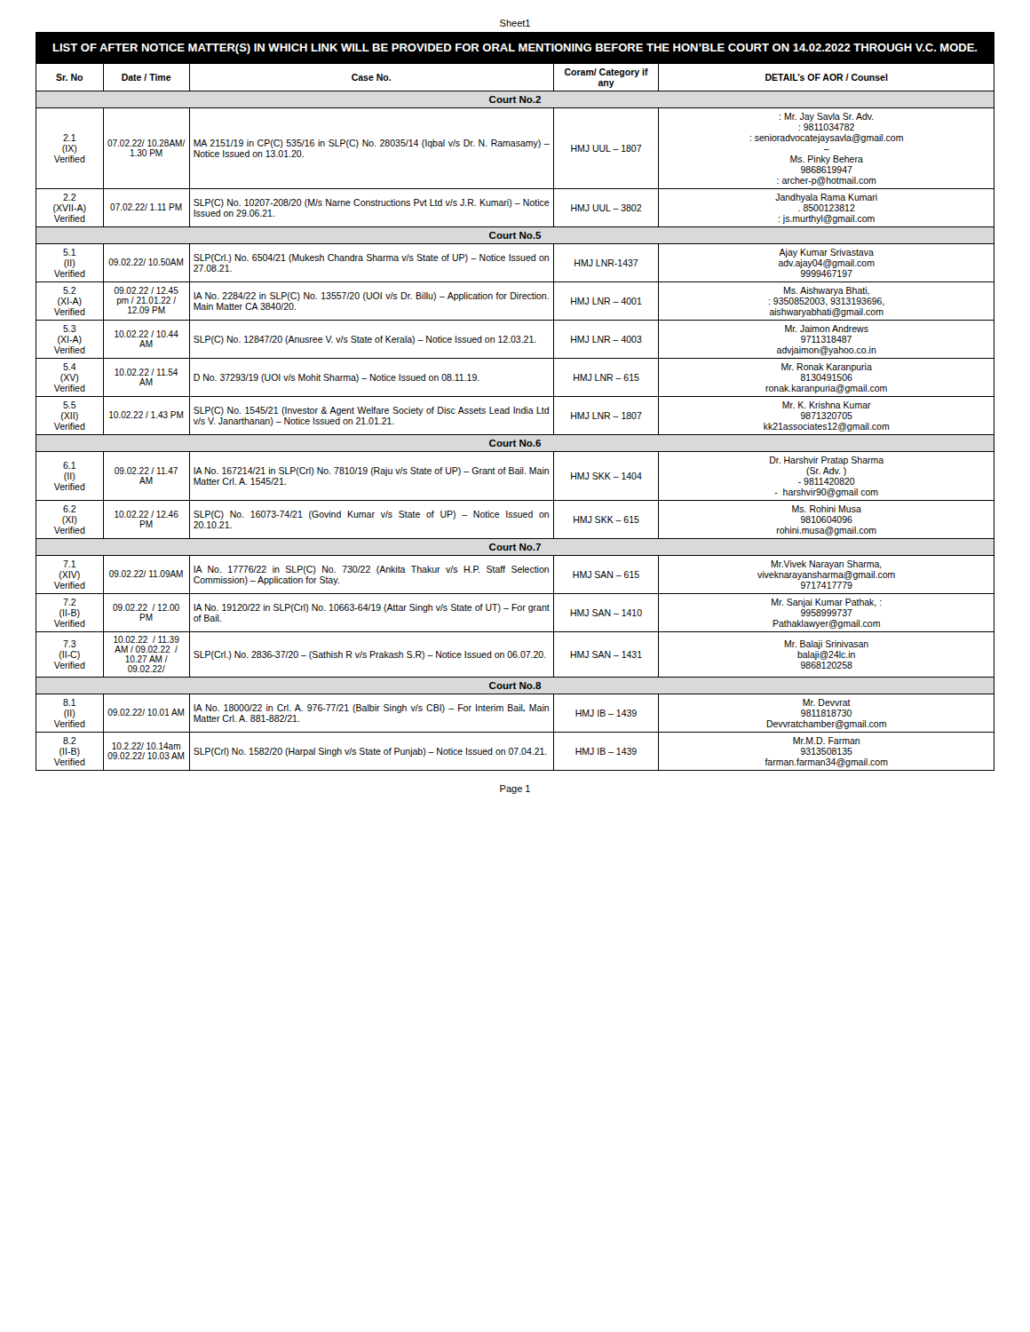Sheet1
| LIST OF AFTER NOTICE MATTER(S) IN WHICH LINK WILL BE PROVIDED FOR ORAL MENTIONING BEFORE THE HON’BLE COURT ON 14.02.2022 THROUGH V.C. MODE. |
| Sr. No | Date / Time | Case No. | Coram/ Category if any | DETAIL’s OF AOR / Counsel |
| Court No.2 |
| 2.1 (IX) Verified | 07.02.22/ 10.28AM/ 1.30 PM | MA 2151/19 in CP(C) 535/16 in SLP(C) No. 28035/14 (Iqbal v/s Dr. N. Ramasamy) – Notice Issued on 13.01.20. | HMJ UUL – 1807 | : Mr. Jay Savla Sr. Adv. : 9811034782 : senioradvocatejaysavla@gmail.com – Ms. Pinky Behera 9868619947 : archer-p@hotmail.com |
| 2.2 (XVII-A) Verified | 07.02.22/ 1.11 PM | SLP(C) No. 10207-208/20 (M/s Narne Constructions Pvt Ltd v/s J.R. Kumari) – Notice Issued on 29.06.21. | HMJ UUL – 3802 | Jandhyala Rama Kumari . 8500123812 : js.murthyl@gmail.com |
| Court No.5 |
| 5.1 (II) Verified | 09.02.22/ 10.50AM | SLP(Crl.) No. 6504/21 (Mukesh Chandra Sharma v/s State of UP) – Notice Issued on 27.08.21. | HMJ LNR-1437 | Ajay Kumar Srivastava adv.ajay04@gmail.com 9999467197 |
| 5.2 (XI-A) Verified | 09.02.22 / 12.45 pm / 21.01.22 / 12.09 PM | IA No. 2284/22 in SLP(C) No. 13557/20 (UOI v/s Dr. Billu) – Application for Direction. Main Matter CA 3840/20. | HMJ LNR – 4001 | Ms. Aishwarya Bhati, : 9350852003, 9313193696, aishwaryabhati@gmail.com |
| 5.3 (XI-A) Verified | 10.02.22 / 10.44 AM | SLP(C) No. 12847/20 (Anusree V. v/s State of Kerala) – Notice Issued on 12.03.21. | HMJ LNR – 4003 | Mr. Jaimon Andrews 9711318487 advjaimon@yahoo.co.in |
| 5.4 (XV) Verified | 10.02.22 / 11.54 AM | D No. 37293/19 (UOI v/s Mohit Sharma) – Notice Issued on 08.11.19. | HMJ LNR – 615 | Mr. Ronak Karanpuria 8130491506 ronak.karanpuria@gmail.com |
| 5.5 (XII) Verified | 10.02.22 / 1.43 PM | SLP(C) No. 1545/21 (Investor & Agent Welfare Society of Disc Assets Lead India Ltd v/s V. Janarthanan) – Notice Issued on 21.01.21. | HMJ LNR – 1807 | Mr. K. Krishna Kumar 9871320705 kk21associates12@gmail.com |
| Court No.6 |
| 6.1 (II) Verified | 09.02.22 / 11.47 AM | IA No. 167214/21 in SLP(Crl) No. 7810/19 (Raju v/s State of UP) – Grant of Bail. Main Matter Crl. A. 1545/21. | HMJ SKK – 1404 | Dr. Harshvir Pratap Sharma (Sr. Adv. ) - 9811420820 - harshvir90@gmail com |
| 6.2 (XI) Verified | 10.02.22 / 12.46 PM | SLP(C) No. 16073-74/21 (Govind Kumar v/s State of UP) – Notice Issued on 20.10.21. | HMJ SKK – 615 | Ms. Rohini Musa 9810604096 rohini.musa@gmail.com |
| Court No.7 |
| 7.1 (XIV) Verified | 09.02.22/ 11.09AM | IA No. 17776/22 in SLP(C) No. 730/22 (Ankita Thakur v/s H.P. Staff Selection Commission) – Application for Stay. | HMJ SAN – 615 | Mr.Vivek Narayan Sharma, viveknarayansharma@gmail.com 9717417779 |
| 7.2 (II-B) Verified | 09.02.22 / 12.00 PM | IA No. 19120/22 in SLP(Crl) No. 10663-64/19 (Attar Singh v/s State of UT) – For grant of Bail. | HMJ SAN – 1410 | Mr. Sanjai Kumar Pathak, : 9958999737 Pathaklawyer@gmail.com |
| 7.3 (II-C) Verified | 10.02.22 / 11.39 AM / 09.02.22 / 10.27 AM / 09.02.22/ | SLP(Crl.) No. 2836-37/20 – (Sathish R v/s Prakash S.R) – Notice Issued on 06.07.20. | HMJ SAN – 1431 | Mr. Balaji Srinivasan balaji@24lc.in 9868120258 |
| Court No.8 |
| 8.1 (II) Verified | 09.02.22/ 10.01 AM | IA No. 18000/22 in Crl. A. 976-77/21 (Balbir Singh v/s CBI) – For Interim Bail . Main Matter Crl. A. 881-882/21. | HMJ IB – 1439 | Mr. Devvrat 9811818730 Devvratchamber@gmail.com |
| 8.2 (II-B) Verified | 10.2.22/ 10.14am 09.02.22/ 10.03 AM | SLP(Crl) No. 1582/20 (Harpal Singh v/s State of Punjab) – Notice Issued on 07.04.21. | HMJ IB – 1439 | Mr.M.D. Farman 9313508135 farman.farman34@gmail.com |
Page 1